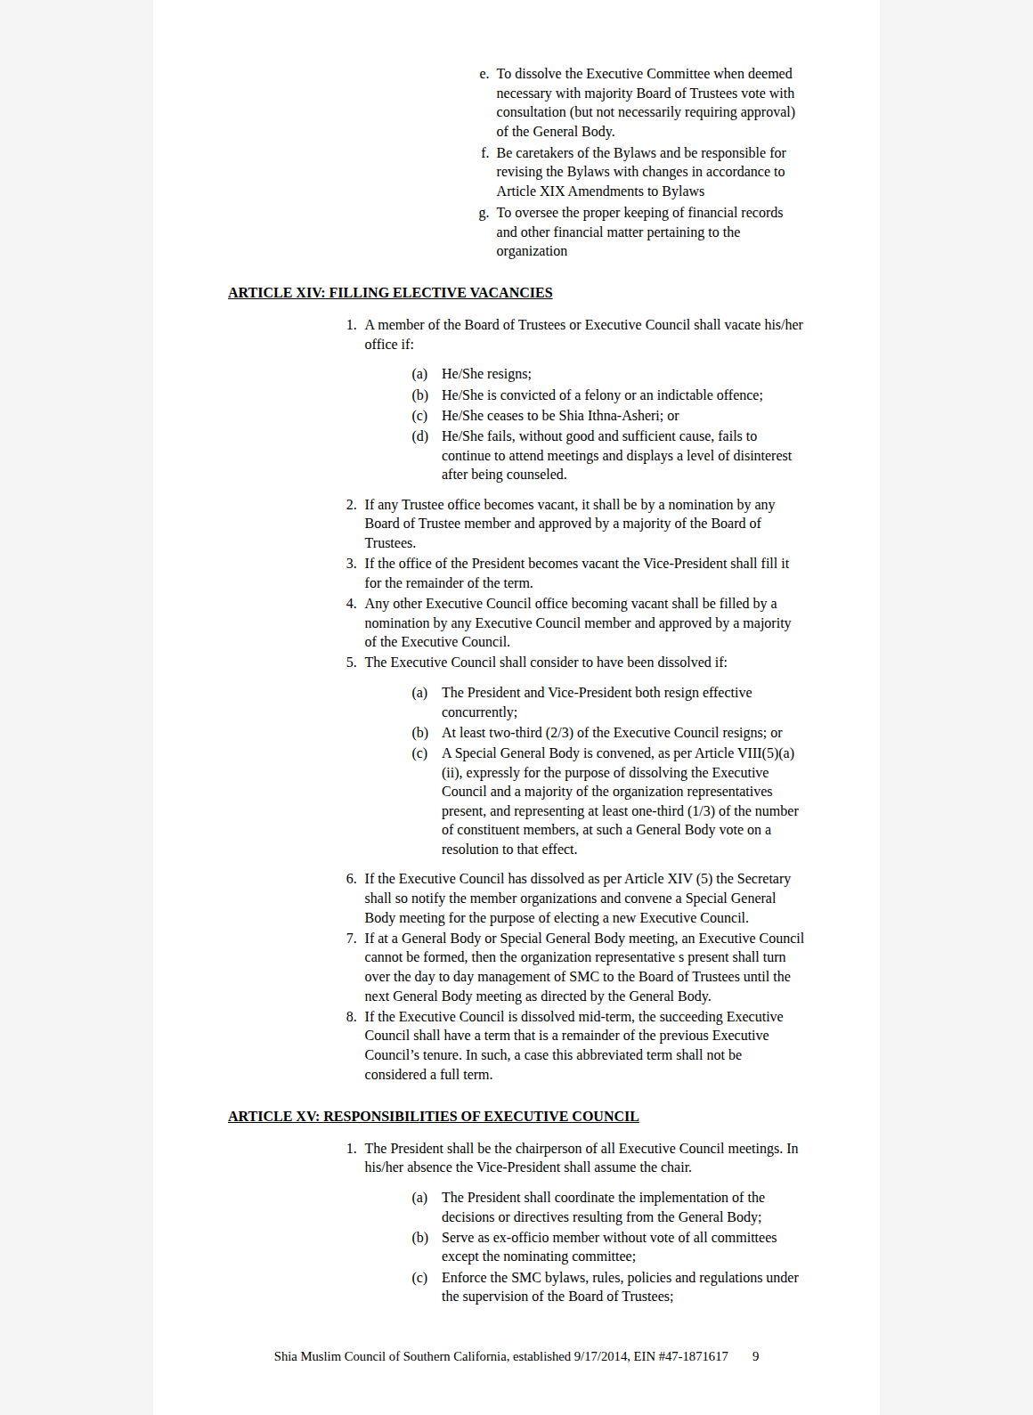To dissolve the Executive Committee when deemed necessary with majority Board of Trustees vote with consultation (but not necessarily requiring approval) of the General Body.
Be caretakers of the Bylaws and be responsible for revising the Bylaws with changes in accordance to Article XIX Amendments to Bylaws
To oversee the proper keeping of financial records and other financial matter pertaining to the organization
ARTICLE XIV: FILLING ELECTIVE VACANCIES
A member of the Board of Trustees or Executive Council shall vacate his/her office if:
He/She resigns;
He/She is convicted of a felony or an indictable offence;
He/She ceases to be Shia Ithna-Asheri; or
He/She fails, without good and sufficient cause, fails to continue to attend meetings and displays a level of disinterest after being counseled.
If any Trustee office becomes vacant, it shall be by a nomination by any Board of Trustee member and approved by a majority of the Board of Trustees.
If the office of the President becomes vacant the Vice-President shall fill it for the remainder of the term.
Any other Executive Council office becoming vacant shall be filled by a nomination by any Executive Council member and approved by a majority of the Executive Council.
The Executive Council shall consider to have been dissolved if:
The President and Vice-President both resign effective concurrently;
At least two-third (2/3) of the Executive Council resigns; or
A Special General Body is convened, as per Article VIII(5)(a)(ii), expressly for the purpose of dissolving the Executive Council and a majority of the organization representatives present, and representing at least one-third (1/3) of the number of constituent members, at such a General Body vote on a resolution to that effect.
If the Executive Council has dissolved as per Article XIV (5) the Secretary shall so notify the member organizations and convene a Special General Body meeting for the purpose of electing a new Executive Council.
If at a General Body or Special General Body meeting, an Executive Council cannot be formed, then the organization representative s present shall turn over the day to day management of SMC to the Board of Trustees until the next General Body meeting as directed by the General Body.
If the Executive Council is dissolved mid-term, the succeeding Executive Council shall have a term that is a remainder of the previous Executive Council’s tenure. In such, a case this abbreviated term shall not be considered a full term.
ARTICLE XV: RESPONSIBILITIES OF EXECUTIVE COUNCIL
The President shall be the chairperson of all Executive Council meetings. In his/her absence the Vice-President shall assume the chair.
The President shall coordinate the implementation of the decisions or directives resulting from the General Body;
Serve as ex-officio member without vote of all committees except the nominating committee;
Enforce the SMC bylaws, rules, policies and regulations under the supervision of the Board of Trustees;
Shia Muslim Council of Southern California, established 9/17/2014, EIN #47-1871617 9